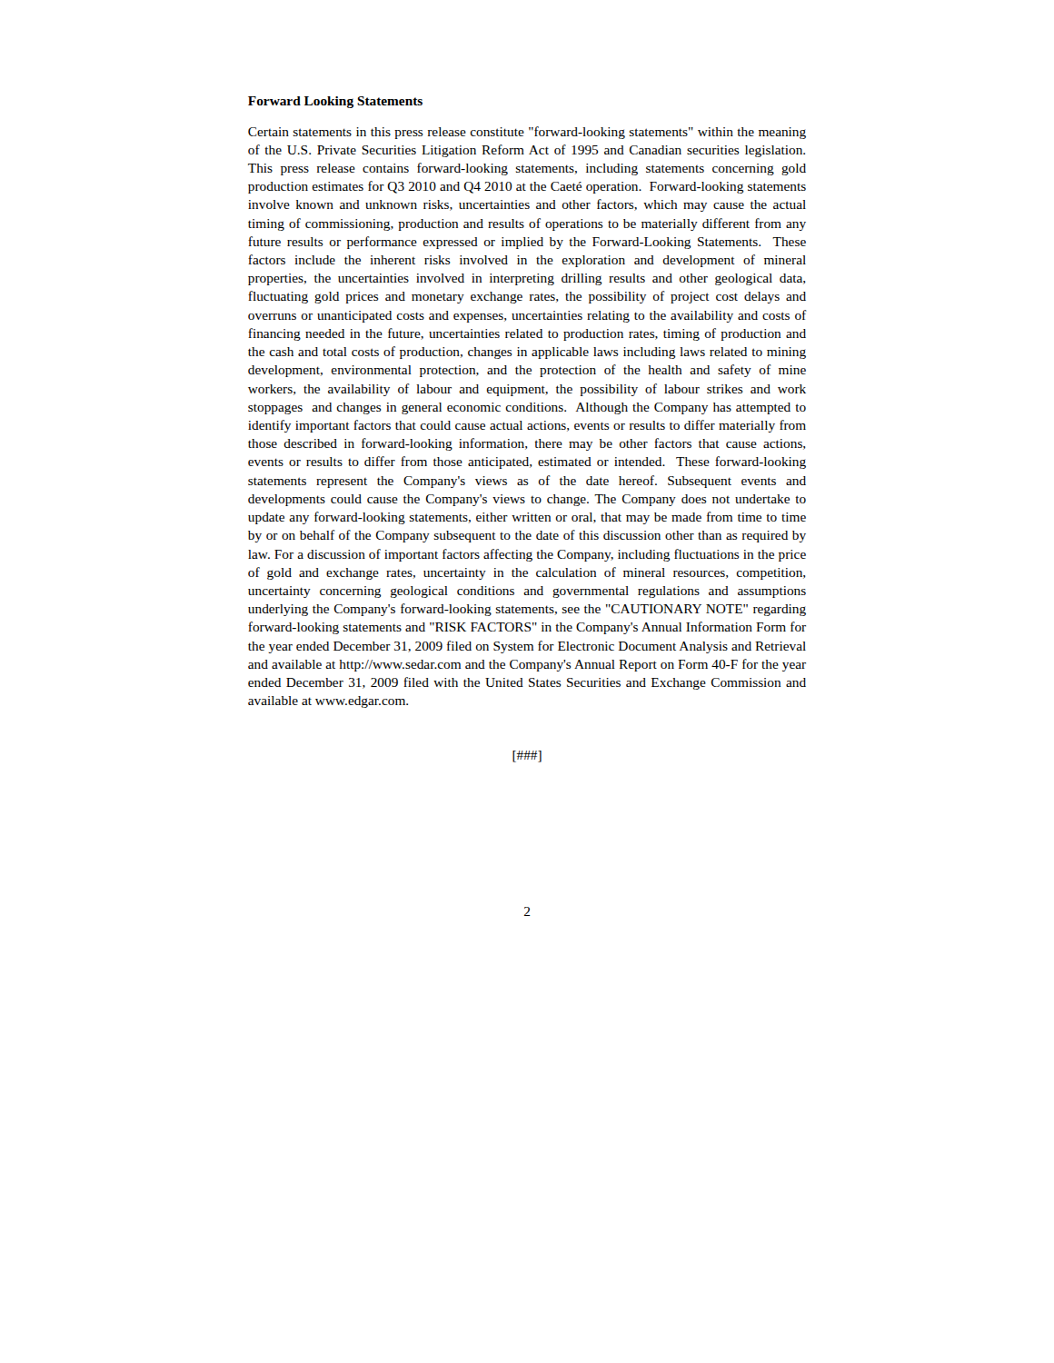Forward Looking Statements
Certain statements in this press release constitute "forward-looking statements" within the meaning of the U.S. Private Securities Litigation Reform Act of 1995 and Canadian securities legislation. This press release contains forward-looking statements, including statements concerning gold production estimates for Q3 2010 and Q4 2010 at the Caeté operation. Forward-looking statements involve known and unknown risks, uncertainties and other factors, which may cause the actual timing of commissioning, production and results of operations to be materially different from any future results or performance expressed or implied by the Forward-Looking Statements. These factors include the inherent risks involved in the exploration and development of mineral properties, the uncertainties involved in interpreting drilling results and other geological data, fluctuating gold prices and monetary exchange rates, the possibility of project cost delays and overruns or unanticipated costs and expenses, uncertainties relating to the availability and costs of financing needed in the future, uncertainties related to production rates, timing of production and the cash and total costs of production, changes in applicable laws including laws related to mining development, environmental protection, and the protection of the health and safety of mine workers, the availability of labour and equipment, the possibility of labour strikes and work stoppages and changes in general economic conditions. Although the Company has attempted to identify important factors that could cause actual actions, events or results to differ materially from those described in forward-looking information, there may be other factors that cause actions, events or results to differ from those anticipated, estimated or intended. These forward-looking statements represent the Company's views as of the date hereof. Subsequent events and developments could cause the Company's views to change. The Company does not undertake to update any forward-looking statements, either written or oral, that may be made from time to time by or on behalf of the Company subsequent to the date of this discussion other than as required by law. For a discussion of important factors affecting the Company, including fluctuations in the price of gold and exchange rates, uncertainty in the calculation of mineral resources, competition, uncertainty concerning geological conditions and governmental regulations and assumptions underlying the Company's forward-looking statements, see the "CAUTIONARY NOTE" regarding forward-looking statements and "RISK FACTORS" in the Company's Annual Information Form for the year ended December 31, 2009 filed on System for Electronic Document Analysis and Retrieval and available at http://www.sedar.com and the Company's Annual Report on Form 40-F for the year ended December 31, 2009 filed with the United States Securities and Exchange Commission and available at www.edgar.com.
[###]
2